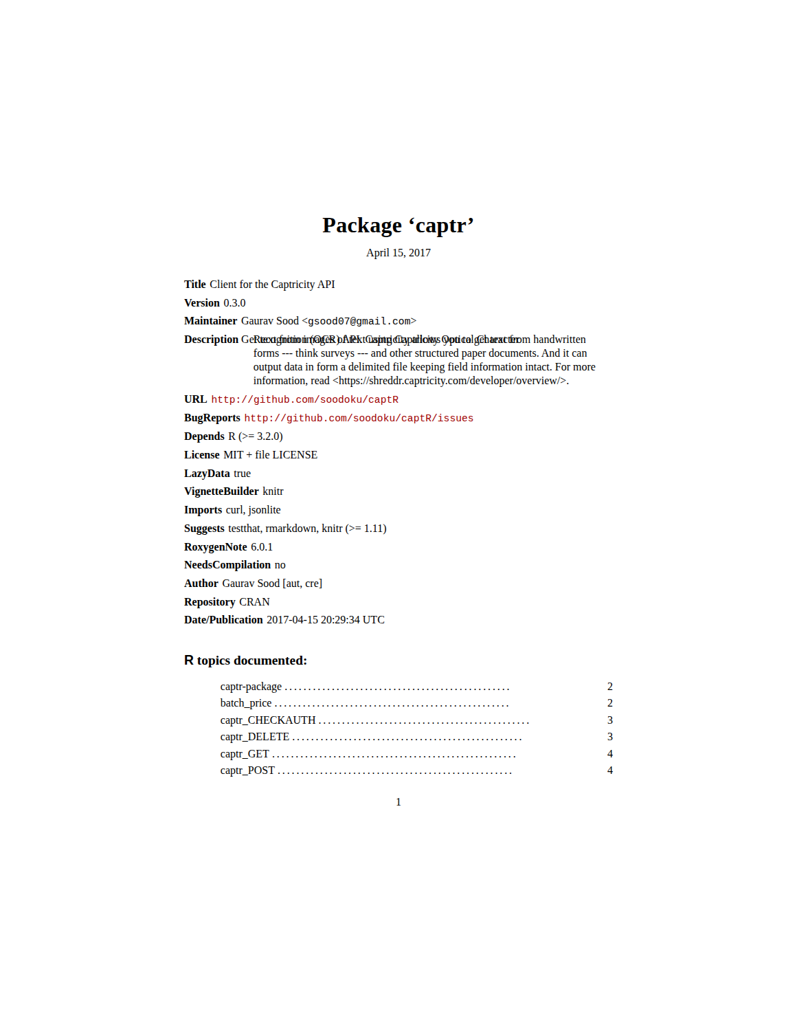Package ‘captr’
April 15, 2017
Title
Client for the Captricity API
Version
0.3.0
Maintainer
Gaurav Sood <gsood07@gmail.com>
Description Get text from images of text using Captricity Optical Character Recognition (OCR) API. Captricity allows you to get text from handwritten forms --- think surveys --- and other structured paper documents. And it can output data in form a delimited file keeping field information intact. For more information, read <https://shreddr.captricity.com/developer/overview/>.
URL
http://github.com/soodoku/captR
BugReports
http://github.com/soodoku/captR/issues
Depends
R (>= 3.2.0)
License
MIT + file LICENSE
LazyData
true
VignetteBuilder
knitr
Imports
curl, jsonlite
Suggests
testthat, rmarkdown, knitr (>= 1.11)
RoxygenNote
6.0.1
NeedsCompilation
no
Author
Gaurav Sood [aut, cre]
Repository
CRAN
Date/Publication
2017-04-15 20:29:34 UTC
R topics documented:
captr-package................................................ 2
batch_price.................................................. 2
captr_CHECKAUTH............................................. 3
captr_DELETE................................................. 3
captr_GET.................................................... 4
captr_POST.................................................. 4
1